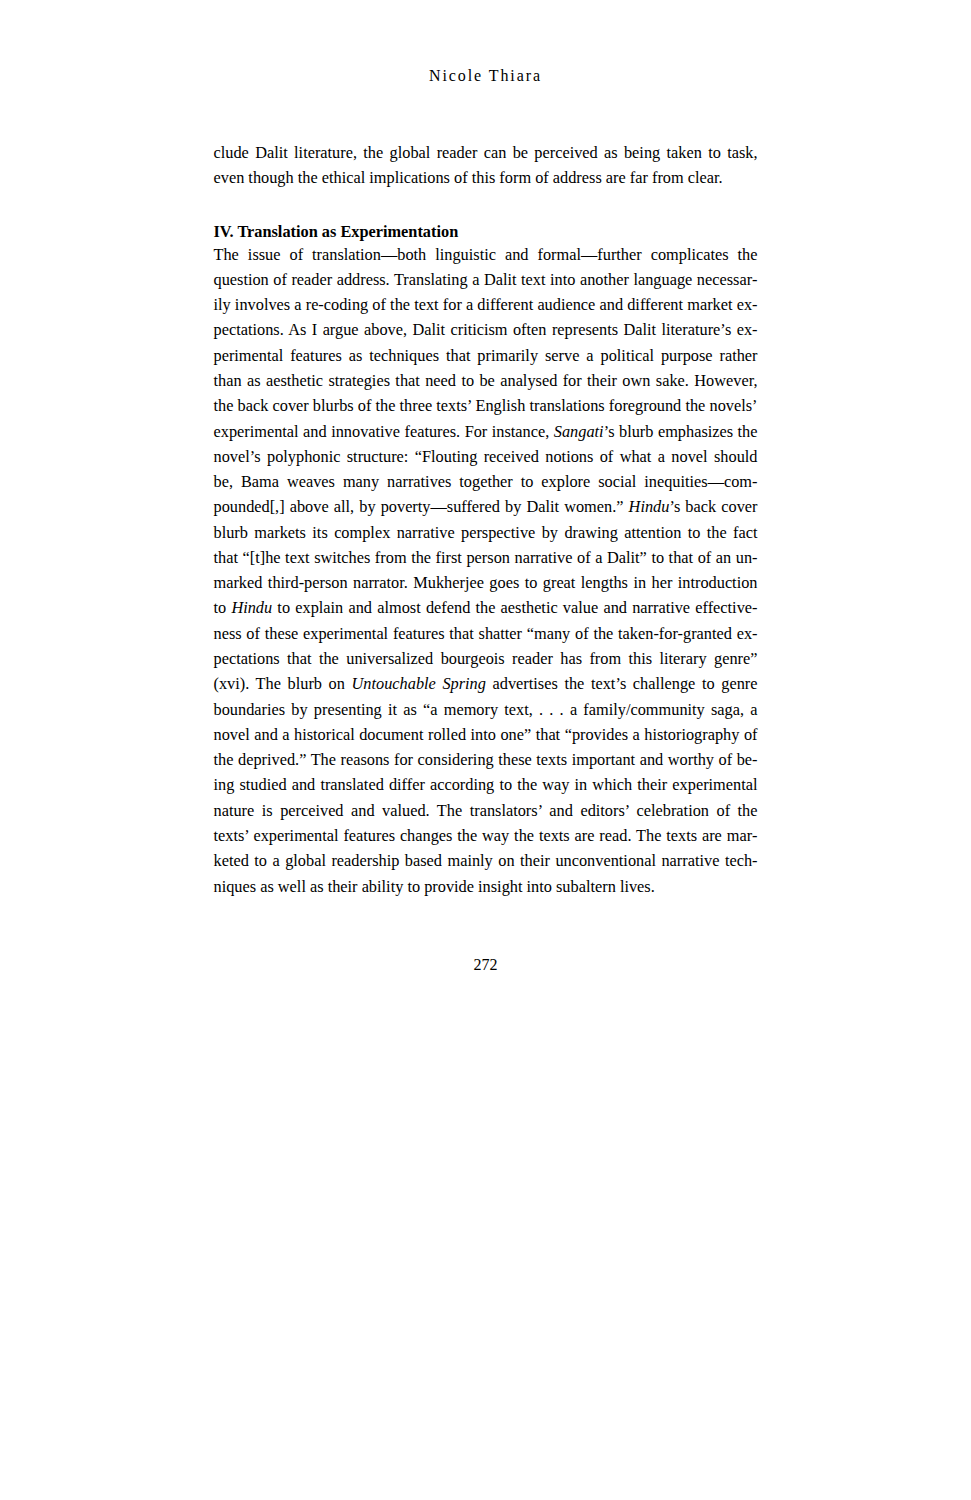Nicole Thiara
clude Dalit literature, the global reader can be perceived as being taken to task, even though the ethical implications of this form of address are far from clear.
IV. Translation as Experimentation
The issue of translation—both linguistic and formal—further complicates the question of reader address. Translating a Dalit text into another language necessarily involves a re-coding of the text for a different audience and different market expectations. As I argue above, Dalit criticism often represents Dalit literature’s experimental features as techniques that primarily serve a political purpose rather than as aesthetic strategies that need to be analysed for their own sake. However, the back cover blurbs of the three texts’ English translations foreground the novels’ experimental and innovative features. For instance, Sangati’s blurb emphasizes the novel’s polyphonic structure: “Flouting received notions of what a novel should be, Bama weaves many narratives together to explore social inequities—compounded[,] above all, by poverty—suffered by Dalit women.” Hindu’s back cover blurb markets its complex narrative perspective by drawing attention to the fact that “[t]he text switches from the first person narrative of a Dalit” to that of an unmarked third-person narrator. Mukherjee goes to great lengths in her introduction to Hindu to explain and almost defend the aesthetic value and narrative effectiveness of these experimental features that shatter “many of the taken-for-granted expectations that the universalized bourgeois reader has from this literary genre” (xvi). The blurb on Untouchable Spring advertises the text’s challenge to genre boundaries by presenting it as “a memory text, . . . a family/community saga, a novel and a historical document rolled into one” that “provides a historiography of the deprived.” The reasons for considering these texts important and worthy of being studied and translated differ according to the way in which their experimental nature is perceived and valued. The translators’ and editors’ celebration of the texts’ experimental features changes the way the texts are read. The texts are marketed to a global readership based mainly on their unconventional narrative techniques as well as their ability to provide insight into subaltern lives.
272